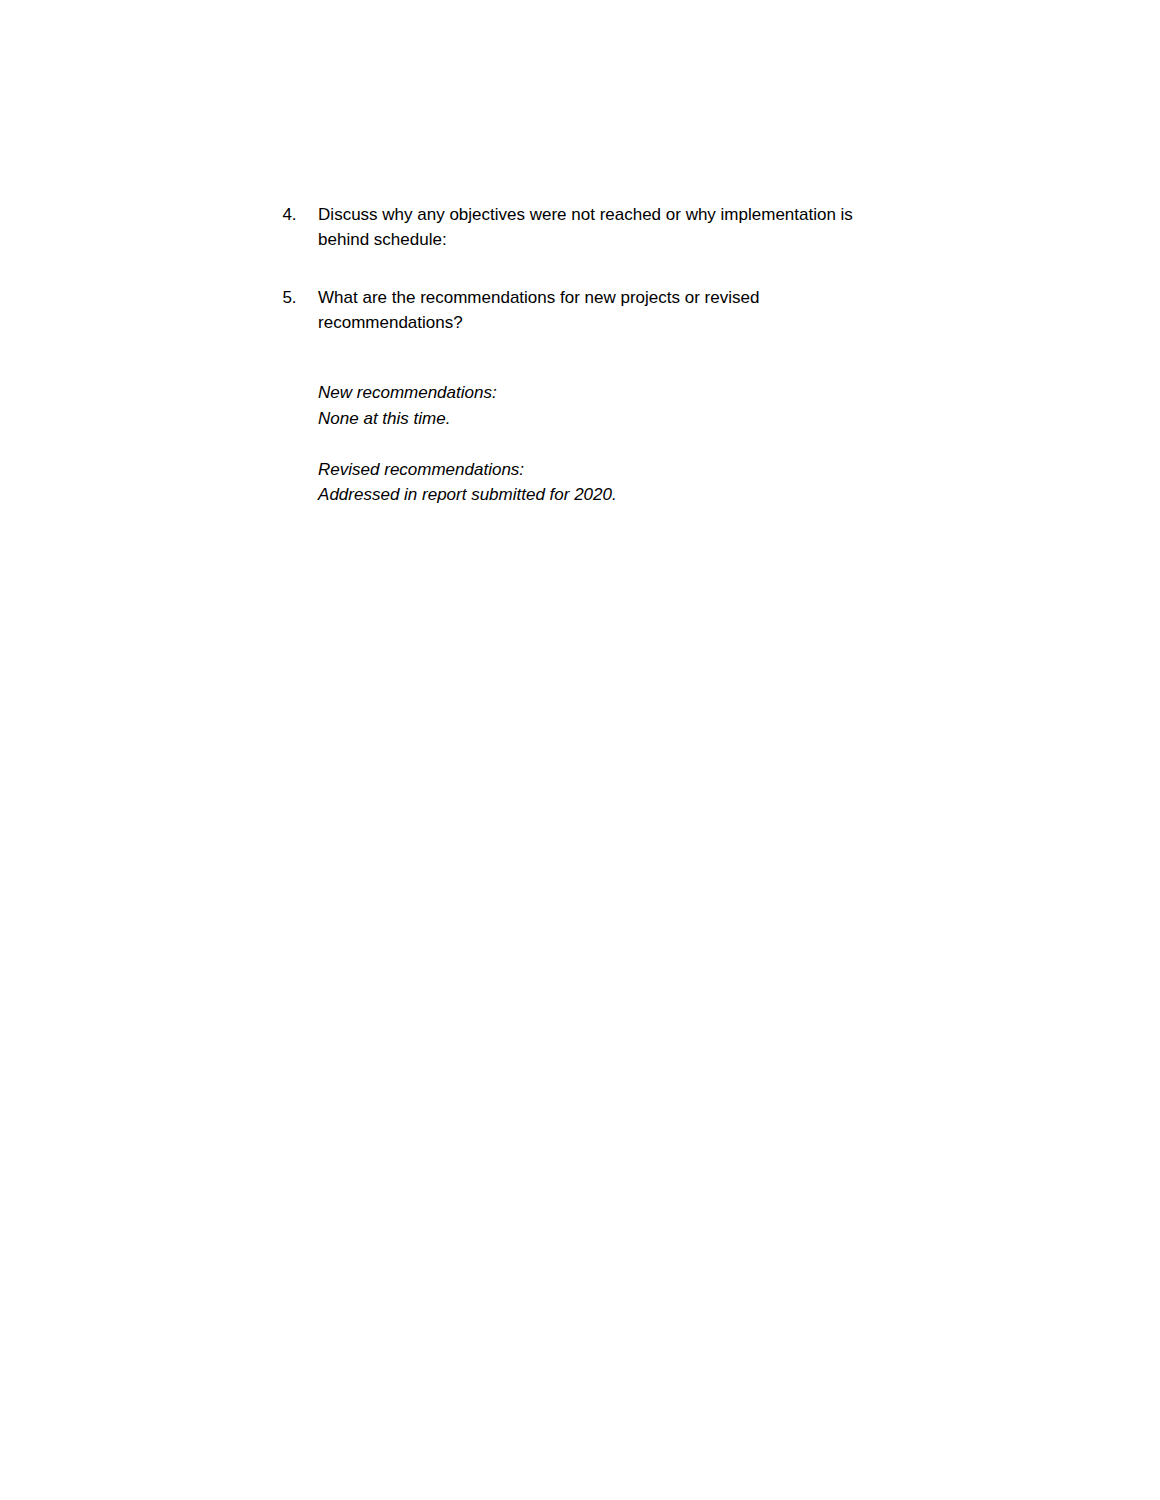4. Discuss why any objectives were not reached or why implementation is behind schedule:
5. What are the recommendations for new projects or revised recommendations?
New recommendations:
None at this time.
Revised recommendations:
Addressed in report submitted for 2020.